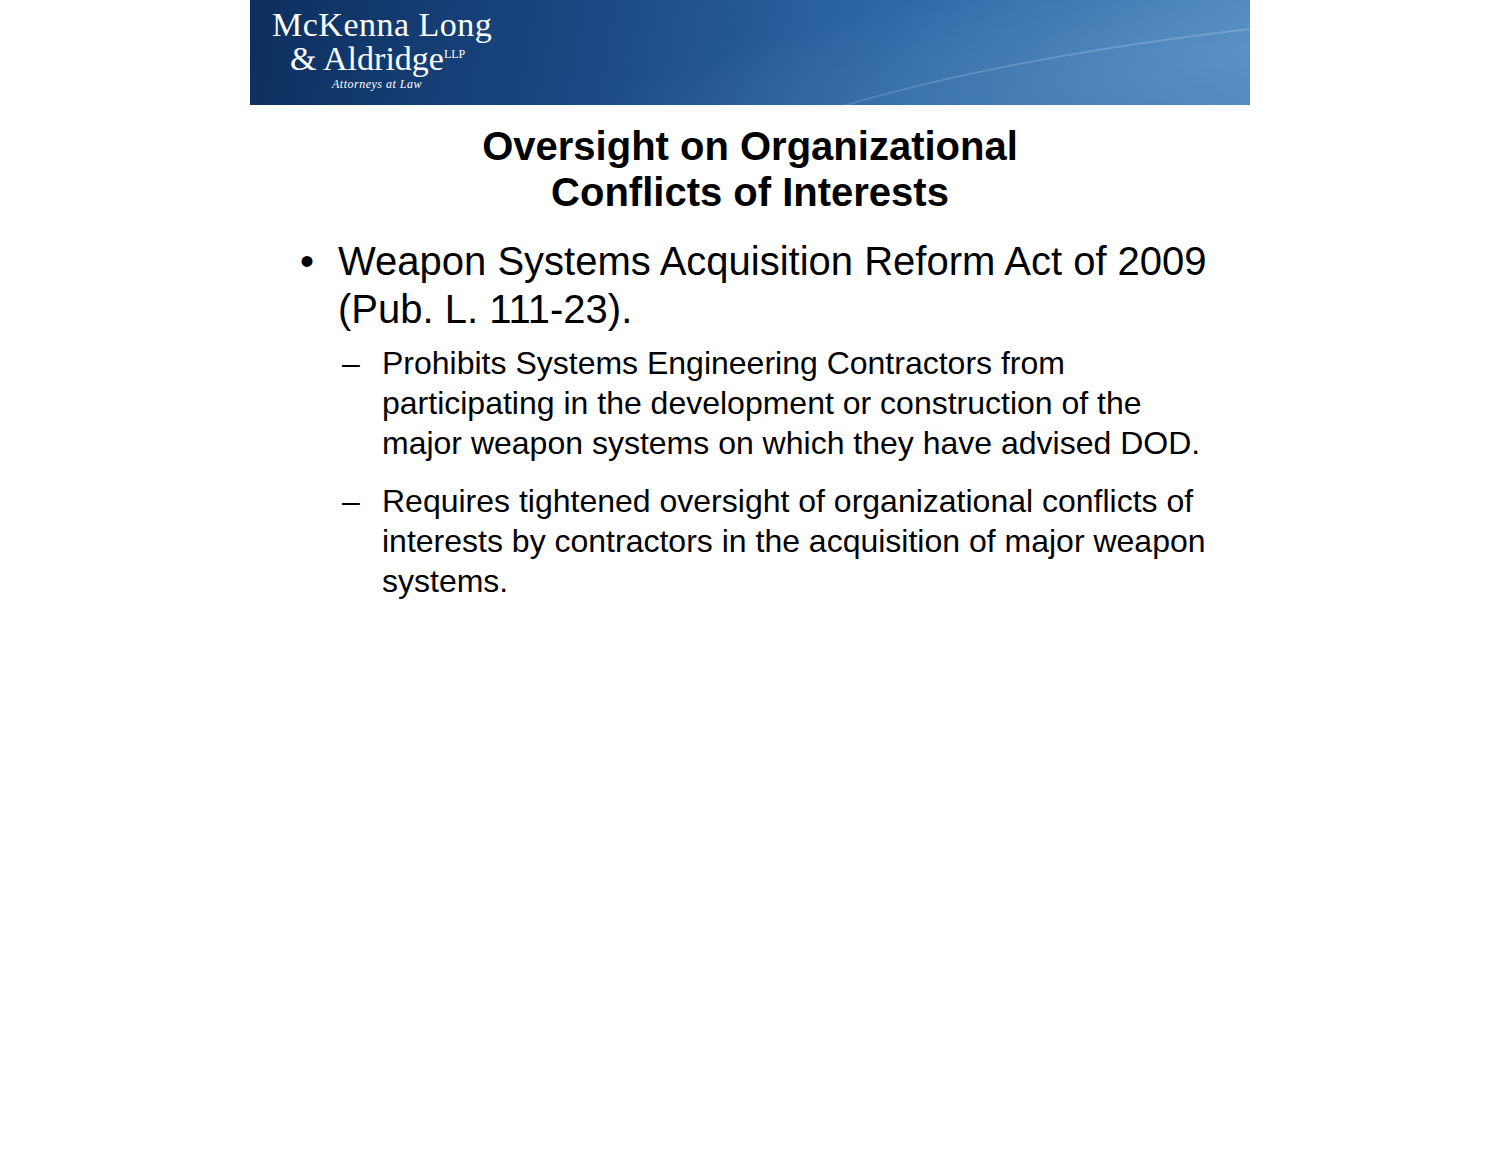McKenna Long
& AldridgeLLP
Attorneys at Law
Oversight on Organizational
Conflicts of Interests
Weapon Systems Acquisition Reform Act of 2009 (Pub. L. 111-23).
Prohibits Systems Engineering Contractors from participating in the development or construction of the major weapon systems on which they have advised DOD.
Requires tightened oversight of organizational conflicts of interests by contractors in the acquisition of major weapon systems.